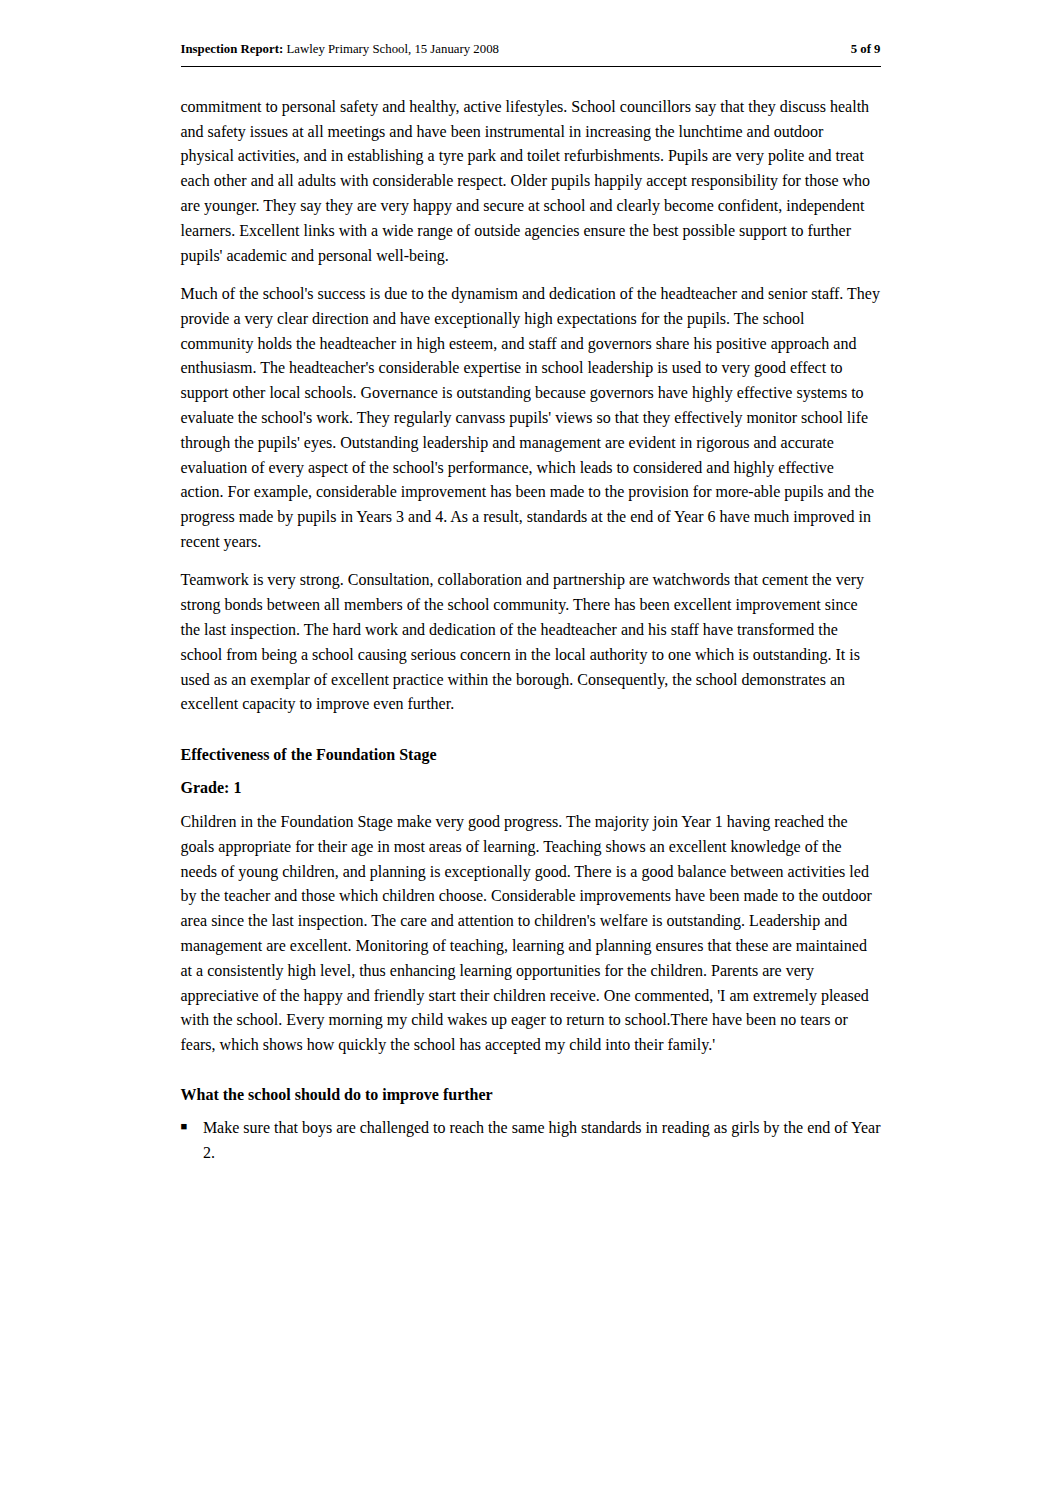Inspection Report: Lawley Primary School, 15 January 2008
5 of 9
commitment to personal safety and healthy, active lifestyles. School councillors say that they discuss health and safety issues at all meetings and have been instrumental in increasing the lunchtime and outdoor physical activities, and in establishing a tyre park and toilet refurbishments. Pupils are very polite and treat each other and all adults with considerable respect. Older pupils happily accept responsibility for those who are younger. They say they are very happy and secure at school and clearly become confident, independent learners. Excellent links with a wide range of outside agencies ensure the best possible support to further pupils' academic and personal well-being.
Much of the school's success is due to the dynamism and dedication of the headteacher and senior staff. They provide a very clear direction and have exceptionally high expectations for the pupils. The school community holds the headteacher in high esteem, and staff and governors share his positive approach and enthusiasm. The headteacher's considerable expertise in school leadership is used to very good effect to support other local schools. Governance is outstanding because governors have highly effective systems to evaluate the school's work. They regularly canvass pupils' views so that they effectively monitor school life through the pupils' eyes. Outstanding leadership and management are evident in rigorous and accurate evaluation of every aspect of the school's performance, which leads to considered and highly effective action. For example, considerable improvement has been made to the provision for more-able pupils and the progress made by pupils in Years 3 and 4. As a result, standards at the end of Year 6 have much improved in recent years.
Teamwork is very strong. Consultation, collaboration and partnership are watchwords that cement the very strong bonds between all members of the school community. There has been excellent improvement since the last inspection. The hard work and dedication of the headteacher and his staff have transformed the school from being a school causing serious concern in the local authority to one which is outstanding. It is used as an exemplar of excellent practice within the borough. Consequently, the school demonstrates an excellent capacity to improve even further.
Effectiveness of the Foundation Stage
Grade: 1
Children in the Foundation Stage make very good progress. The majority join Year 1 having reached the goals appropriate for their age in most areas of learning. Teaching shows an excellent knowledge of the needs of young children, and planning is exceptionally good. There is a good balance between activities led by the teacher and those which children choose. Considerable improvements have been made to the outdoor area since the last inspection. The care and attention to children's welfare is outstanding. Leadership and management are excellent. Monitoring of teaching, learning and planning ensures that these are maintained at a consistently high level, thus enhancing learning opportunities for the children. Parents are very appreciative of the happy and friendly start their children receive. One commented, 'I am extremely pleased with the school. Every morning my child wakes up eager to return to school.There have been no tears or fears, which shows how quickly the school has accepted my child into their family.'
What the school should do to improve further
Make sure that boys are challenged to reach the same high standards in reading as girls by the end of Year 2.